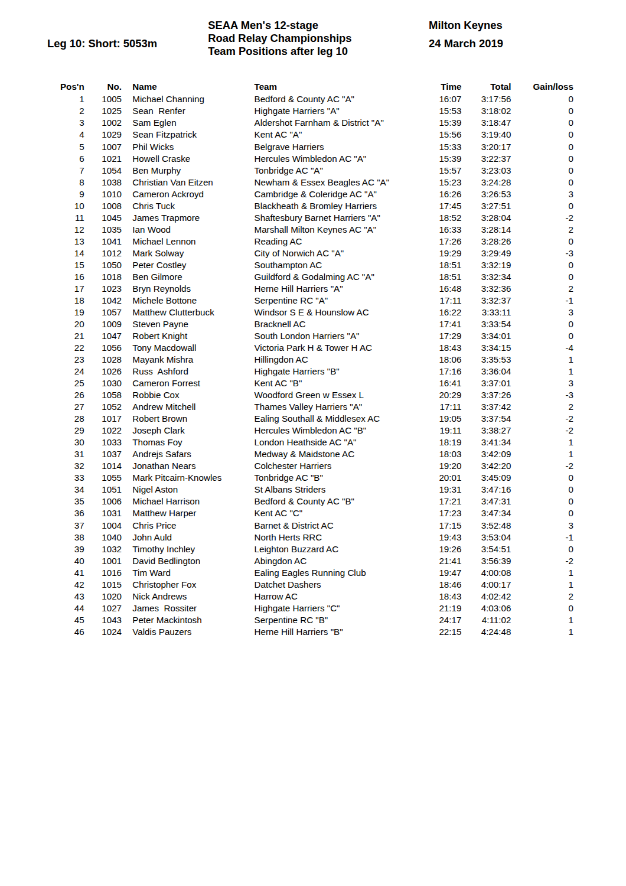Leg 10: Short: 5053m
SEAA Men's 12-stage
Road Relay Championships
Team Positions after leg 10
Milton Keynes
24 March 2019
| Pos'n | No. | Name | Team | Time | Total | Gain/loss |
| --- | --- | --- | --- | --- | --- | --- |
| 1 | 1005 | Michael Channing | Bedford & County AC "A" | 16:07 | 3:17:56 | 0 |
| 2 | 1025 | Sean Renfer | Highgate Harriers "A" | 15:53 | 3:18:02 | 0 |
| 3 | 1002 | Sam Eglen | Aldershot Farnham & District "A" | 15:39 | 3:18:47 | 0 |
| 4 | 1029 | Sean Fitzpatrick | Kent AC "A" | 15:56 | 3:19:40 | 0 |
| 5 | 1007 | Phil Wicks | Belgrave Harriers | 15:33 | 3:20:17 | 0 |
| 6 | 1021 | Howell Craske | Hercules Wimbledon AC "A" | 15:39 | 3:22:37 | 0 |
| 7 | 1054 | Ben Murphy | Tonbridge AC "A" | 15:57 | 3:23:03 | 0 |
| 8 | 1038 | Christian Van Eitzen | Newham & Essex Beagles AC "A" | 15:23 | 3:24:28 | 0 |
| 9 | 1010 | Cameron Ackroyd | Cambridge & Coleridge AC "A" | 16:26 | 3:26:53 | 3 |
| 10 | 1008 | Chris Tuck | Blackheath & Bromley Harriers | 17:45 | 3:27:51 | 0 |
| 11 | 1045 | James Trapmore | Shaftesbury Barnet Harriers "A" | 18:52 | 3:28:04 | -2 |
| 12 | 1035 | Ian Wood | Marshall Milton Keynes AC "A" | 16:33 | 3:28:14 | 2 |
| 13 | 1041 | Michael Lennon | Reading AC | 17:26 | 3:28:26 | 0 |
| 14 | 1012 | Mark Solway | City of Norwich AC "A" | 19:29 | 3:29:49 | -3 |
| 15 | 1050 | Peter Costley | Southampton AC | 18:51 | 3:32:19 | 0 |
| 16 | 1018 | Ben Gilmore | Guildford & Godalming AC "A" | 18:51 | 3:32:34 | 0 |
| 17 | 1023 | Bryn Reynolds | Herne Hill Harriers "A" | 16:48 | 3:32:36 | 2 |
| 18 | 1042 | Michele Bottone | Serpentine RC "A" | 17:11 | 3:32:37 | -1 |
| 19 | 1057 | Matthew Clutterbuck | Windsor S E & Hounslow AC | 16:22 | 3:33:11 | 3 |
| 20 | 1009 | Steven Payne | Bracknell AC | 17:41 | 3:33:54 | 0 |
| 21 | 1047 | Robert Knight | South London Harriers "A" | 17:29 | 3:34:01 | 0 |
| 22 | 1056 | Tony Macdowall | Victoria Park H & Tower H AC | 18:43 | 3:34:15 | -4 |
| 23 | 1028 | Mayank Mishra | Hillingdon AC | 18:06 | 3:35:53 | 1 |
| 24 | 1026 | Russ Ashford | Highgate Harriers "B" | 17:16 | 3:36:04 | 1 |
| 25 | 1030 | Cameron Forrest | Kent AC "B" | 16:41 | 3:37:01 | 3 |
| 26 | 1058 | Robbie Cox | Woodford Green w Essex L | 20:29 | 3:37:26 | -3 |
| 27 | 1052 | Andrew Mitchell | Thames Valley Harriers "A" | 17:11 | 3:37:42 | 2 |
| 28 | 1017 | Robert Brown | Ealing Southall & Middlesex AC | 19:05 | 3:37:54 | -2 |
| 29 | 1022 | Joseph Clark | Hercules Wimbledon AC "B" | 19:11 | 3:38:27 | -2 |
| 30 | 1033 | Thomas Foy | London Heathside AC "A" | 18:19 | 3:41:34 | 1 |
| 31 | 1037 | Andrejs Safars | Medway & Maidstone AC | 18:03 | 3:42:09 | 1 |
| 32 | 1014 | Jonathan Nears | Colchester Harriers | 19:20 | 3:42:20 | -2 |
| 33 | 1055 | Mark Pitcairn-Knowles | Tonbridge AC "B" | 20:01 | 3:45:09 | 0 |
| 34 | 1051 | Nigel Aston | St Albans Striders | 19:31 | 3:47:16 | 0 |
| 35 | 1006 | Michael Harrison | Bedford & County AC "B" | 17:21 | 3:47:31 | 0 |
| 36 | 1031 | Matthew Harper | Kent AC "C" | 17:23 | 3:47:34 | 0 |
| 37 | 1004 | Chris Price | Barnet & District AC | 17:15 | 3:52:48 | 3 |
| 38 | 1040 | John Auld | North Herts RRC | 19:43 | 3:53:04 | -1 |
| 39 | 1032 | Timothy Inchley | Leighton Buzzard AC | 19:26 | 3:54:51 | 0 |
| 40 | 1001 | David Bedlington | Abingdon AC | 21:41 | 3:56:39 | -2 |
| 41 | 1016 | Tim Ward | Ealing Eagles Running Club | 19:47 | 4:00:08 | 1 |
| 42 | 1015 | Christopher Fox | Datchet Dashers | 18:46 | 4:00:17 | 1 |
| 43 | 1020 | Nick Andrews | Harrow AC | 18:43 | 4:02:42 | 2 |
| 44 | 1027 | James Rossiter | Highgate Harriers "C" | 21:19 | 4:03:06 | 0 |
| 45 | 1043 | Peter Mackintosh | Serpentine RC "B" | 24:17 | 4:11:02 | 1 |
| 46 | 1024 | Valdis Pauzers | Herne Hill Harriers "B" | 22:15 | 4:24:48 | 1 |